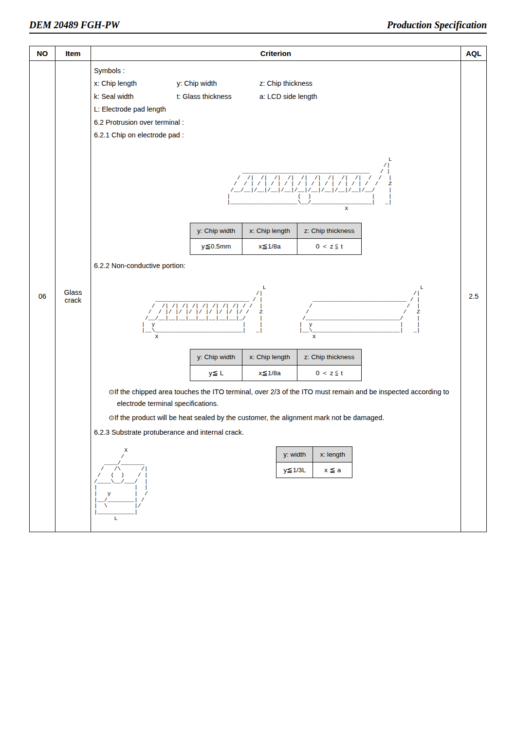DEM 20489 FGH-PW
Production Specification
| NO | Item | Criterion | AQL |
| --- | --- | --- | --- |
| 06 | Glass crack | Symbols : x: Chip length y: Chip width z: Chip thickness k: Seal width t: Glass thickness a: LCD side length L: Electrode pad length 6.2 Protrusion over terminal : 6.2.1 Chip on electrode pad : L // ______________________________________ / / / // // // // // // // // // / / / / / / / / / / / / / / / / / / / / / / / / Z /__/__//__//__//__//__//__//__//__//__//__/ / / ( ) / / /____________________\__/__________________/ _/ X / y: Chip width / x: Chip length / z: Chip thickness / / --- / --- / --- / / y≦0.5mm / x≦1/8a / 0 ＜ z ≦ t / 6.2.2 Non-conductive portion: L // ____________________________ / / / // // // // // // // // / / / / / // // // // // // // // / Z /__/__/__/__/__/__/__/__/__/_/ / / y / / /__\__________________________/ _/ X L // ____________________________ / / / / / / / Z /____________________________/ / / y / / /__\__________________________/ _/ X / y: Chip width / x: Chip length / z: Chip thickness / / --- / --- / --- / / y≦ L / x≦1/8a / 0 ＜ z ≦ t / ⊙If the chipped area touches the ITO terminal, over 2/3 of the ITO must remain and be inspected according to electrode terminal specifications. ⊙If the product will be heat sealed by the customer, the alignment mark not be damaged. 6.2.3 Substrate protuberance and internal crack. X / ____/_______ / /\ // / ( ) / / /____\__/___/ / / / / / y / / /__/________/ / / \ // /___________/ L / y: width / x: length / / --- / --- / / y≦1/3L / x ≦ a / | 2.5 |